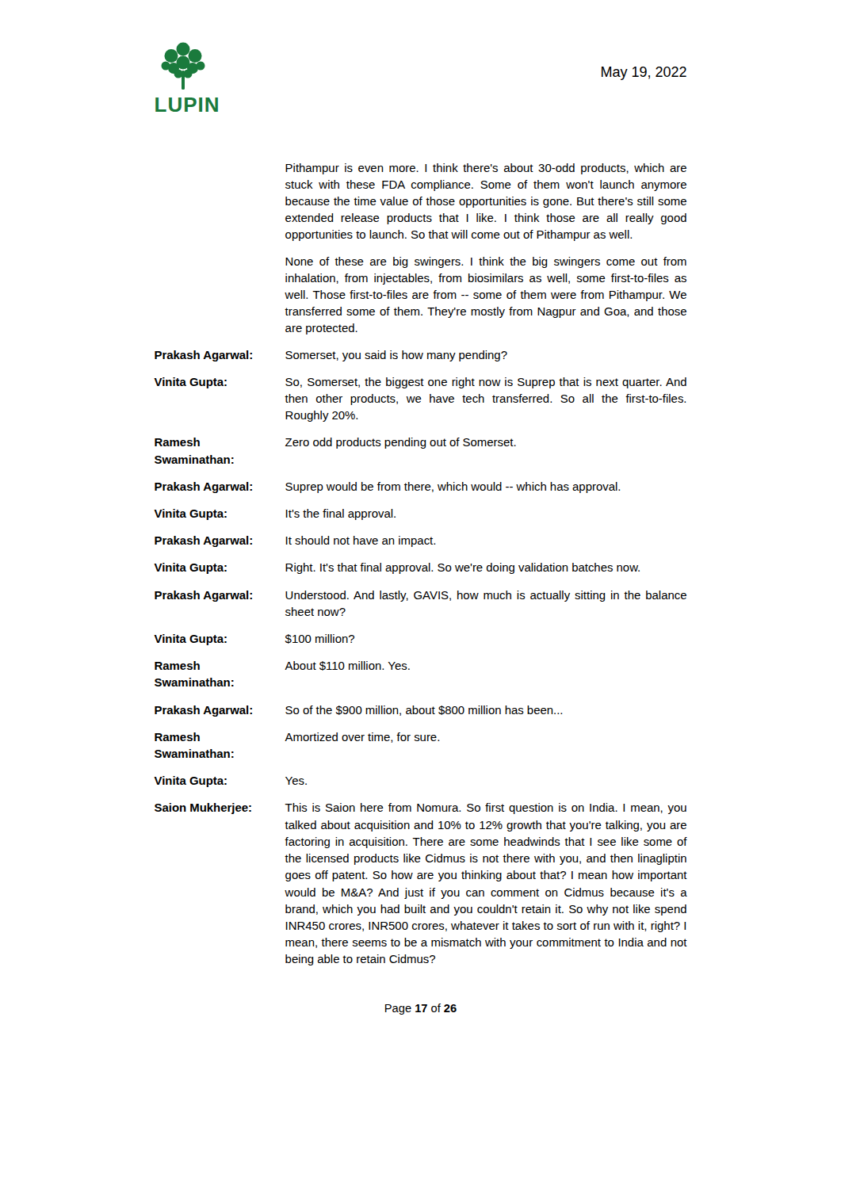LUPIN
May 19, 2022
Pithampur is even more. I think there's about 30-odd products, which are stuck with these FDA compliance. Some of them won't launch anymore because the time value of those opportunities is gone. But there's still some extended release products that I like. I think those are all really good opportunities to launch. So that will come out of Pithampur as well.
None of these are big swingers. I think the big swingers come out from inhalation, from injectables, from biosimilars as well, some first-to-files as well. Those first-to-files are from -- some of them were from Pithampur. We transferred some of them. They're mostly from Nagpur and Goa, and those are protected.
Prakash Agarwal:
Somerset, you said is how many pending?
Vinita Gupta:
So, Somerset, the biggest one right now is Suprep that is next quarter. And then other products, we have tech transferred. So all the first-to-files. Roughly 20%.
Ramesh Swaminathan:
Zero odd products pending out of Somerset.
Prakash Agarwal:
Suprep would be from there, which would -- which has approval.
Vinita Gupta:
It's the final approval.
Prakash Agarwal:
It should not have an impact.
Vinita Gupta:
Right. It's that final approval. So we're doing validation batches now.
Prakash Agarwal:
Understood. And lastly, GAVIS, how much is actually sitting in the balance sheet now?
Vinita Gupta:
$100 million?
Ramesh Swaminathan:
About $110 million. Yes.
Prakash Agarwal:
So of the $900 million, about $800 million has been...
Ramesh Swaminathan:
Amortized over time, for sure.
Vinita Gupta:
Yes.
Saion Mukherjee:
This is Saion here from Nomura. So first question is on India. I mean, you talked about acquisition and 10% to 12% growth that you're talking, you are factoring in acquisition. There are some headwinds that I see like some of the licensed products like Cidmus is not there with you, and then linagliptin goes off patent. So how are you thinking about that? I mean how important would be M&A? And just if you can comment on Cidmus because it's a brand, which you had built and you couldn't retain it. So why not like spend INR450 crores, INR500 crores, whatever it takes to sort of run with it, right? I mean, there seems to be a mismatch with your commitment to India and not being able to retain Cidmus?
Page 17 of 26